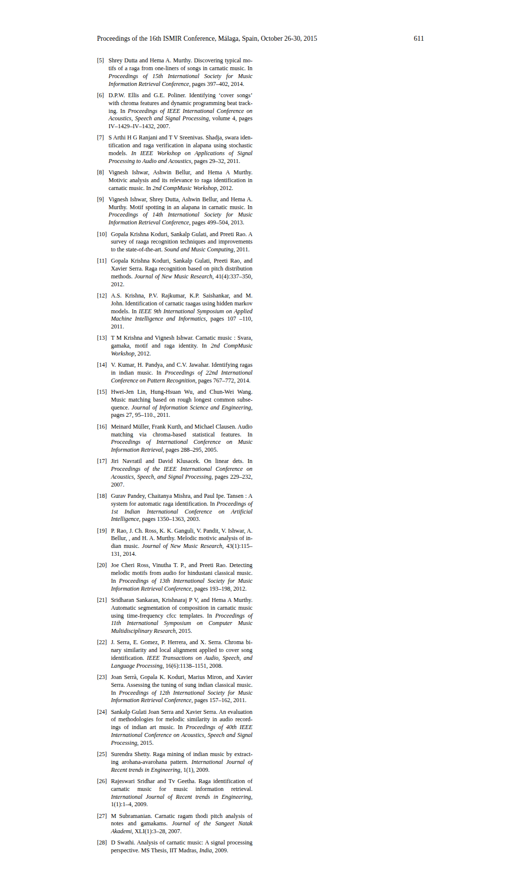Proceedings of the 16th ISMIR Conference, Málaga, Spain, October 26-30, 2015 611
[5] Shrey Dutta and Hema A. Murthy. Discovering typical motifs of a raga from one-liners of songs in carnatic music. In Proceedings of 15th International Society for Music Information Retrieval Conference, pages 397–402, 2014.
[6] D.P.W. Ellis and G.E. Poliner. Identifying ‘cover songs’ with chroma features and dynamic programming beat tracking. In Proceedings of IEEE International Conference on Acoustics, Speech and Signal Processing, volume 4, pages IV–1429–IV–1432, 2007.
[7] S Arthi H G Ranjani and T V Sreenivas. Shadja, swara identification and raga verification in alapana using stochastic models. In IEEE Workshop on Applications of Signal Processing to Audio and Acoustics, pages 29–32, 2011.
[8] Vignesh Ishwar, Ashwin Bellur, and Hema A Murthy. Motivic analysis and its relevance to raga identification in carnatic music. In 2nd CompMusic Workshop, 2012.
[9] Vignesh Ishwar, Shrey Dutta, Ashwin Bellur, and Hema A. Murthy. Motif spotting in an alapana in carnatic music. In Proceedings of 14th International Society for Music Information Retrieval Conference, pages 499–504, 2013.
[10] Gopala Krishna Koduri, Sankalp Gulati, and Preeti Rao. A survey of raaga recognition techniques and improvements to the state-of-the-art. Sound and Music Computing, 2011.
[11] Gopala Krishna Koduri, Sankalp Gulati, Preeti Rao, and Xavier Serra. Raga recognition based on pitch distribution methods. Journal of New Music Research, 41(4):337–350, 2012.
[12] A.S. Krishna, P.V. Rajkumar, K.P. Saishankar, and M. John. Identification of carnatic raagas using hidden markov models. In IEEE 9th International Symposium on Applied Machine Intelligence and Informatics, pages 107 –110, 2011.
[13] T M Krishna and Vignesh Ishwar. Carnatic music : Svara, gamaka, motif and raga identity. In 2nd CompMusic Workshop, 2012.
[14] V. Kumar, H. Pandya, and C.V. Jawahar. Identifying ragas in indian music. In Proceedings of 22nd International Conference on Pattern Recognition, pages 767–772, 2014.
[15] Hwei-Jen Lin, Hung-Hsuan Wu, and Chun-Wei Wang. Music matching based on rough longest common subsequence. Journal of Information Science and Engineering, pages 27, 95–110., 2011.
[16] Meinard Müller, Frank Kurth, and Michael Clausen. Audio matching via chroma-based statistical features. In Proceedings of International Conference on Music Information Retrieval, pages 288–295, 2005.
[17] Jiri Navratil and David Klusacek. On linear dets. In Proceedings of the IEEE International Conference on Acoustics, Speech, and Signal Processing, pages 229–232, 2007.
[18] Gurav Pandey, Chaitanya Mishra, and Paul Ipe. Tansen : A system for automatic raga identification. In Proceedings of 1st Indian International Conference on Artificial Intelligence, pages 1350–1363, 2003.
[19] P. Rao, J. Ch. Ross, K. K. Ganguli, V. Pandit, V. Ishwar, A. Bellur, , and H. A. Murthy. Melodic motivic analysis of indian music. Journal of New Music Research, 43(1):115–131, 2014.
[20] Joe Cheri Ross, Vinutha T. P., and Preeti Rao. Detecting melodic motifs from audio for hindustani classical music. In Proceedings of 13th International Society for Music Information Retrieval Conference, pages 193–198, 2012.
[21] Sridharan Sankaran, Krishnaraj P V, and Hema A Murthy. Automatic segmentation of composition in carnatic music using time-frequency cfcc templates. In Proceedings of 11th International Symposium on Computer Music Multidisciplinary Research, 2015.
[22] J. Serra, E. Gomez, P. Herrera, and X. Serra. Chroma binary similarity and local alignment applied to cover song identification. IEEE Transactions on Audio, Speech, and Language Processing, 16(6):1138–1151, 2008.
[23] Joan Serrà, Gopala K. Koduri, Marius Miron, and Xavier Serra. Assessing the tuning of sung indian classical music. In Proceedings of 12th International Society for Music Information Retrieval Conference, pages 157–162, 2011.
[24] Sankalp Gulati Joan Serra and Xavier Serra. An evaluation of methodologies for melodic similarity in audio recordings of indian art music. In Proceedings of 40th IEEE International Conference on Acoustics, Speech and Signal Processing, 2015.
[25] Surendra Shetty. Raga mining of indian music by extracting arohana-avarohana pattern. International Journal of Recent trends in Engineering, 1(1), 2009.
[26] Rajeswari Sridhar and Tv Geetha. Raga identification of carnatic music for music information retrieval. International Journal of Recent trends in Engineering, 1(1):1–4, 2009.
[27] M Subramanian. Carnatic ragam thodi pitch analysis of notes and gamakams. Journal of the Sangeet Natak Akademi, XLI(1):3–28, 2007.
[28] D Swathi. Analysis of carnatic music: A signal processing perspective. MS Thesis, IIT Madras, India, 2009.